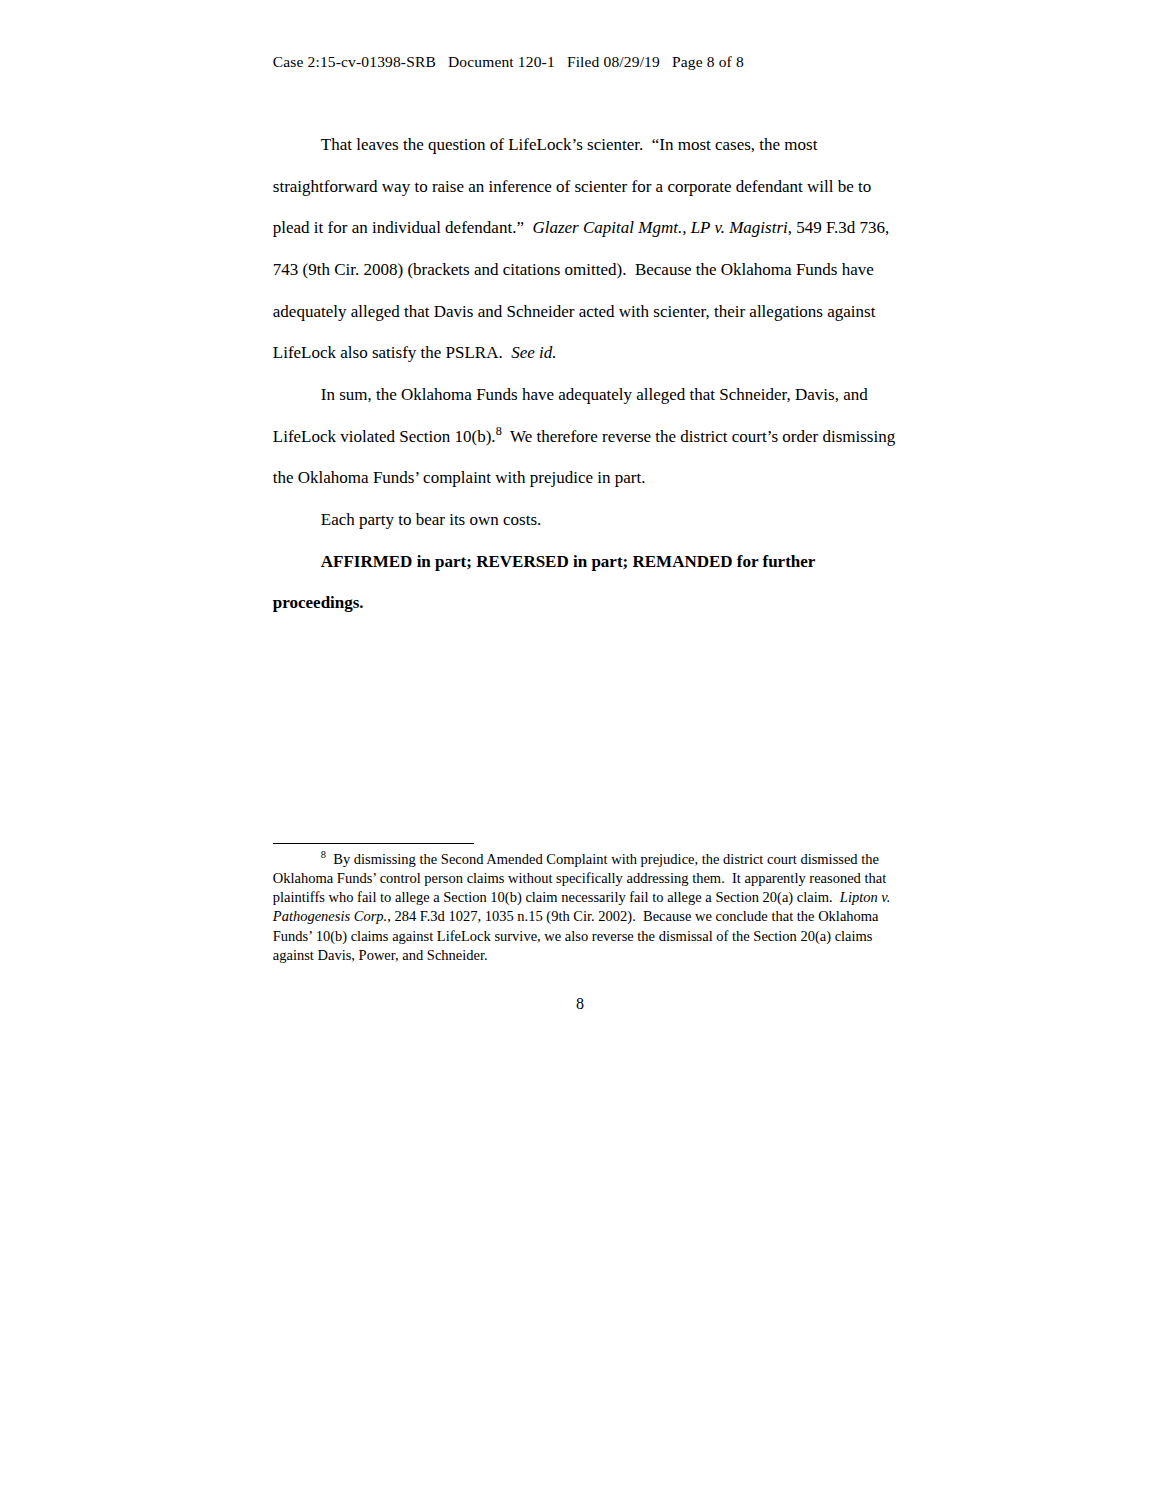Case 2:15-cv-01398-SRB Document 120-1 Filed 08/29/19 Page 8 of 8
That leaves the question of LifeLock’s scienter. “In most cases, the most straightforward way to raise an inference of scienter for a corporate defendant will be to plead it for an individual defendant.” Glazer Capital Mgmt., LP v. Magistri, 549 F.3d 736, 743 (9th Cir. 2008) (brackets and citations omitted). Because the Oklahoma Funds have adequately alleged that Davis and Schneider acted with scienter, their allegations against LifeLock also satisfy the PSLRA. See id.
In sum, the Oklahoma Funds have adequately alleged that Schneider, Davis, and LifeLock violated Section 10(b).8 We therefore reverse the district court’s order dismissing the Oklahoma Funds’ complaint with prejudice in part.
Each party to bear its own costs.
AFFIRMED in part; REVERSED in part; REMANDED for further proceedings.
8 By dismissing the Second Amended Complaint with prejudice, the district court dismissed the Oklahoma Funds’ control person claims without specifically addressing them. It apparently reasoned that plaintiffs who fail to allege a Section 10(b) claim necessarily fail to allege a Section 20(a) claim. Lipton v. Pathogenesis Corp., 284 F.3d 1027, 1035 n.15 (9th Cir. 2002). Because we conclude that the Oklahoma Funds’ 10(b) claims against LifeLock survive, we also reverse the dismissal of the Section 20(a) claims against Davis, Power, and Schneider.
8